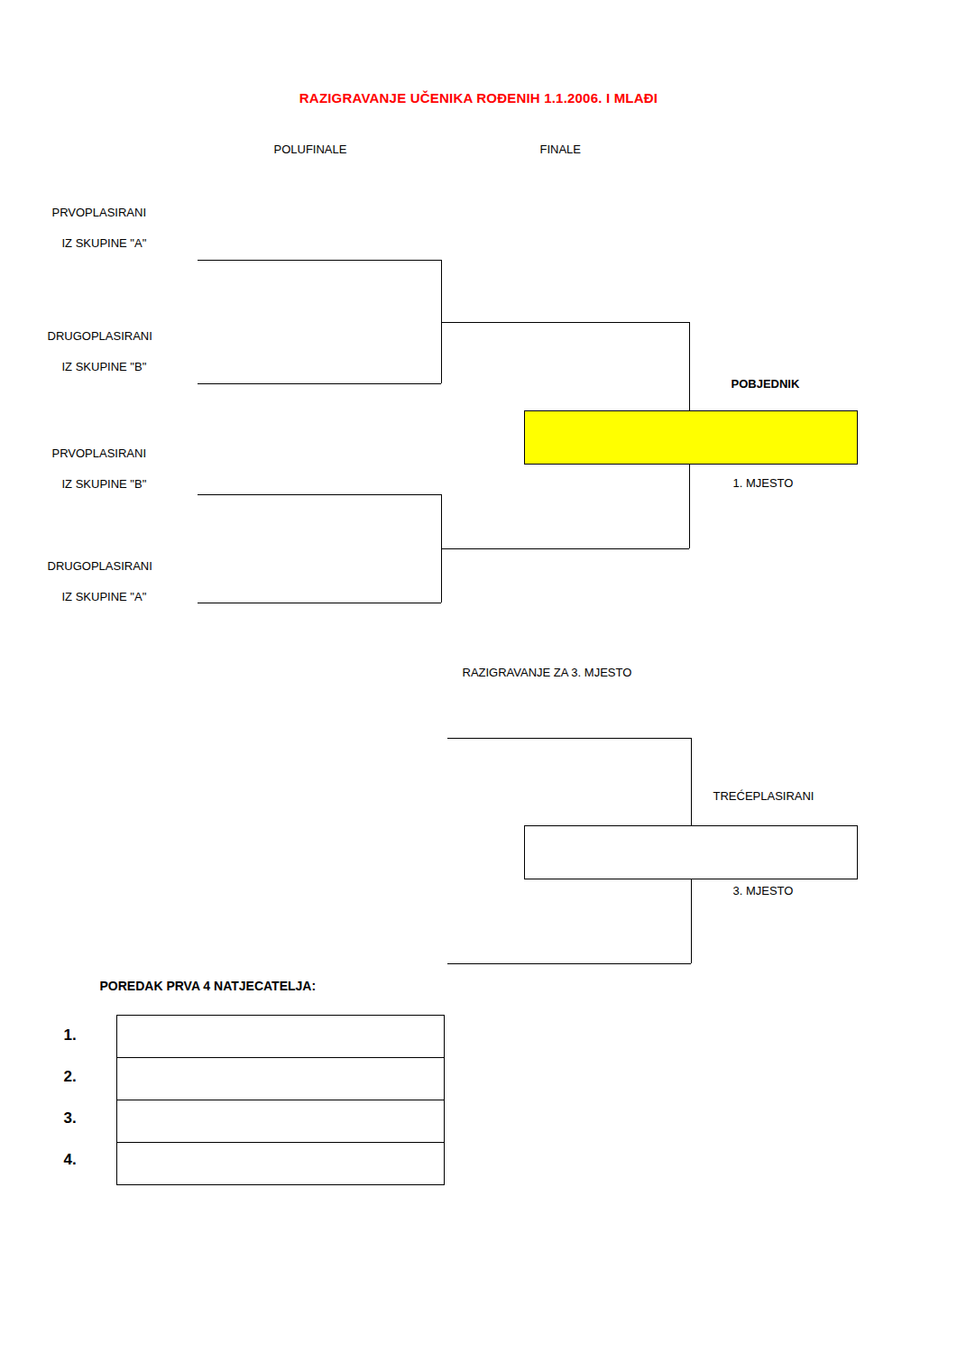RAZIGRAVANJE UČENIKA ROĐENIH 1.1.2006. I MLAĐI
POLUFINALE
FINALE
PRVOPLASIRANI
IZ SKUPINE "A"
DRUGOPLASIRANI
IZ SKUPINE "B"
PRVOPLASIRANI
IZ SKUPINE "B"
DRUGOPLASIRANI
IZ SKUPINE "A"
POBJEDNIK
1. MJESTO
RAZIGRAVANJE ZA 3. MJESTO
TREĆEPLASIRANI
3. MJESTO
POREDAK PRVA 4 NATJECATELJA:
1.
2.
3.
4.